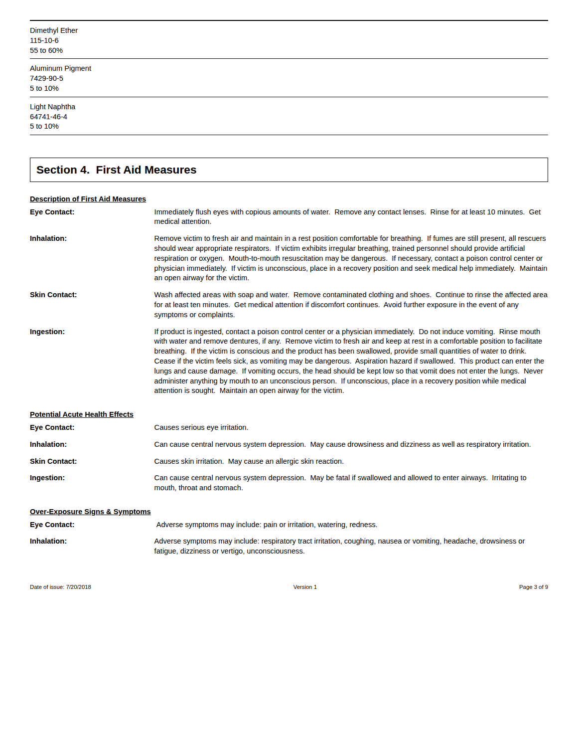Dimethyl Ether
115-10-6
55 to 60%
Aluminum Pigment
7429-90-5
5 to 10%
Light Naphtha
64741-46-4
5 to 10%
Section 4. First Aid Measures
Description of First Aid Measures
| Eye Contact: | Immediately flush eyes with copious amounts of water. Remove any contact lenses. Rinse for at least 10 minutes. Get medical attention. |
| Inhalation: | Remove victim to fresh air and maintain in a rest position comfortable for breathing. If fumes are still present, all rescuers should wear appropriate respirators. If victim exhibits irregular breathing, trained personnel should provide artificial respiration or oxygen. Mouth-to-mouth resuscitation may be dangerous. If necessary, contact a poison control center or physician immediately. If victim is unconscious, place in a recovery position and seek medical help immediately. Maintain an open airway for the victim. |
| Skin Contact: | Wash affected areas with soap and water. Remove contaminated clothing and shoes. Continue to rinse the affected area for at least ten minutes. Get medical attention if discomfort continues. Avoid further exposure in the event of any symptoms or complaints. |
| Ingestion: | If product is ingested, contact a poison control center or a physician immediately. Do not induce vomiting. Rinse mouth with water and remove dentures, if any. Remove victim to fresh air and keep at rest in a comfortable position to facilitate breathing. If the victim is conscious and the product has been swallowed, provide small quantities of water to drink. Cease if the victim feels sick, as vomiting may be dangerous. Aspiration hazard if swallowed. This product can enter the lungs and cause damage. If vomiting occurs, the head should be kept low so that vomit does not enter the lungs. Never administer anything by mouth to an unconscious person. If unconscious, place in a recovery position while medical attention is sought. Maintain an open airway for the victim. |
Potential Acute Health Effects
| Eye Contact: | Causes serious eye irritation. |
| Inhalation: | Can cause central nervous system depression. May cause drowsiness and dizziness as well as respiratory irritation. |
| Skin Contact: | Causes skin irritation. May cause an allergic skin reaction. |
| Ingestion: | Can cause central nervous system depression. May be fatal if swallowed and allowed to enter airways. Irritating to mouth, throat and stomach. |
Over-Exposure Signs & Symptoms
| Eye Contact: | Adverse symptoms may include: pain or irritation, watering, redness. |
| Inhalation: | Adverse symptoms may include: respiratory tract irritation, coughing, nausea or vomiting, headache, drowsiness or fatigue, dizziness or vertigo, unconsciousness. |
Date of issue: 7/20/2018 Version 1 Page 3 of 9